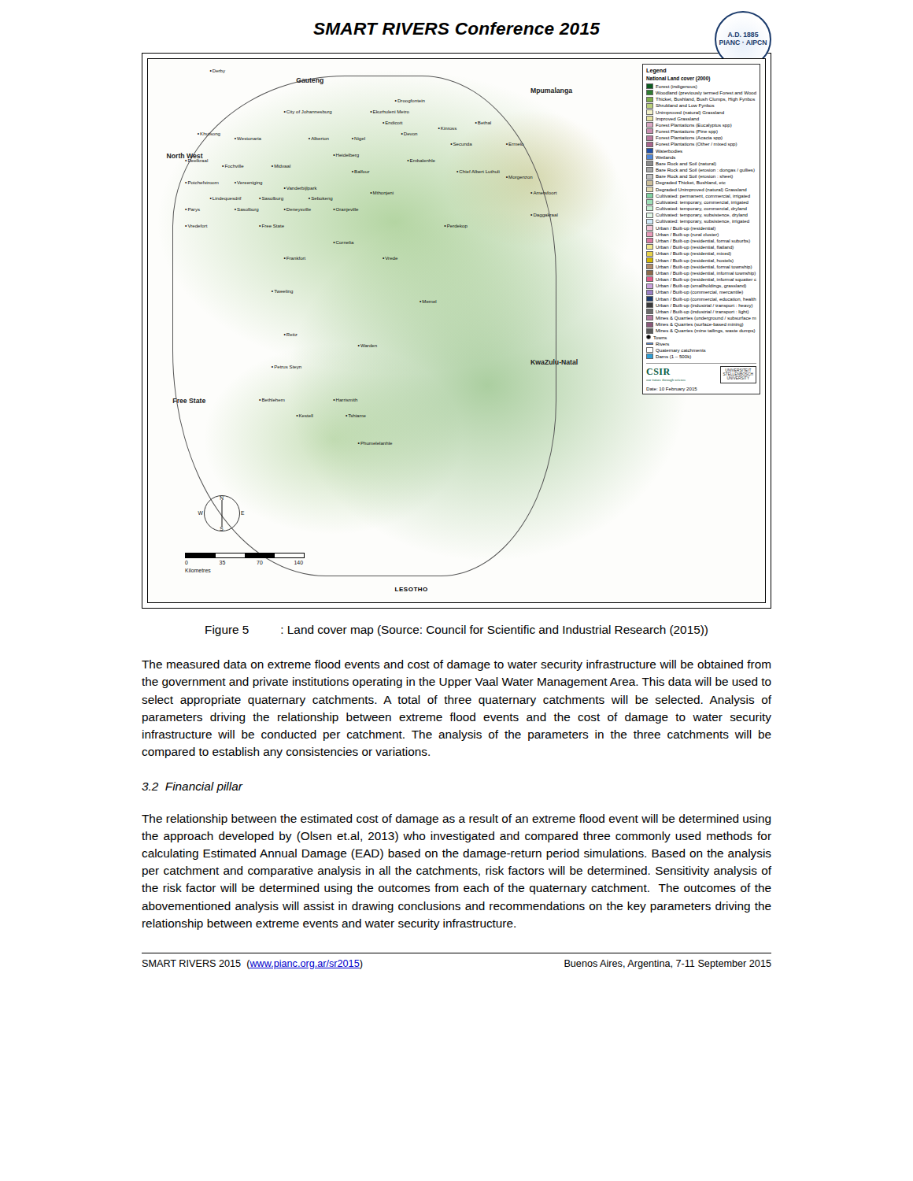A.D. 1885 PIANC · AIPCN
SMART RIVERS Conference 2015
Gauteng
Mpumalanga
North West
Free State
KwaZulu-Natal
Derby
City of Johannesburg
Ekurhuleni Metro
Droogfontein
Endicott
Devon
Kinross
Bethal
Secunda
Ermelo
Khutsong
Westonaria
Alberton
Nigel
Heidelberg
Embalenhle
Deelkraal
Fochville
Midvaal
Balfour
Chief Albert Luthuli
Morgenzon
Potchefstroom
Vereeniging
Vanderbijlpark
Mthonjeni
Amersfoort
Lindequesdrif
Sasolburg
Sebokeng
Parys
Sasolburg
Deneysville
Oranjeville
Daggakraal
Vredefort
Free State
Perdekop
Cornelia
Frankfort
Vrede
Tweeling
Memel
Reitz
Warden
Petrus Steyn
Bethlehem
Harrismith
Kestell
Tshiame
Phumelelanhle
LESOTHO
N
S
E
W
03570140
Kilometres
Legend
National Land cover (2000)
Forest (indigenous)
Woodland (previously termed Forest and Woodland)
Thicket, Bushland, Bush Clumps, High Fynbos
Shrubland and Low Fynbos
Unimproved (natural) Grassland
Improved Grassland
Forest Plantations (Eucalyptus spp)
Forest Plantations (Pine spp)
Forest Plantations (Acacia spp)
Forest Plantations (Other / mixed spp)
Waterbodies
Wetlands
Bare Rock and Soil (natural)
Bare Rock and Soil (erosion : dongas / gullies)
Bare Rock and Soil (erosion : sheet)
Degraded Thicket, Bushland, etc
Degraded Unimproved (natural) Grassland
Cultivated: permanent, commercial, irrigated
Cultivated: temporary, commercial, irrigated
Cultivated: temporary, commercial, dryland
Cultivated: temporary, subsistence, dryland
Cultivated: temporary, subsistence, irrigated
Urban / Built-up (residential)
Urban / Built-up (rural cluster)
Urban / Built-up (residential, formal suburbs)
Urban / Built-up (residential, flatland)
Urban / Built-up (residential, mixed)
Urban / Built-up (residential, hostels)
Urban / Built-up (residential, formal township)
Urban / Built-up (residential, informal township)
Urban / Built-up (residential, informal squatter camp)
Urban / Built-up (smallholdings, grassland)
Urban / Built-up (commercial, mercantile)
Urban / Built-up (commercial, education, health, IT)
Urban / Built-up (industrial / transport : heavy)
Urban / Built-up (industrial / transport : light)
Mines & Quarries (underground / subsurface mining)
Mines & Quarries (surface-based mining)
Mines & Quarries (mine tailings, waste dumps)
Towns
Rivers
Quaternary catchments
Dams (1 – 500k)
CSIRour future through science
UNIVERSITEIT
STELLENBOSCH
UNIVERSITY
Date: 10 February 2015
Figure 5: Land cover map (Source: Council for Scientific and Industrial Research (2015))
The measured data on extreme flood events and cost of damage to water security infrastructure will be obtained from the government and private institutions operating in the Upper Vaal Water Management Area. This data will be used to select appropriate quaternary catchments. A total of three quaternary catchments will be selected. Analysis of parameters driving the relationship between extreme flood events and the cost of damage to water security infrastructure will be conducted per catchment. The analysis of the parameters in the three catchments will be compared to establish any consistencies or variations.
3.2 Financial pillar
The relationship between the estimated cost of damage as a result of an extreme flood event will be determined using the approach developed by (Olsen et.al, 2013) who investigated and compared three commonly used methods for calculating Estimated Annual Damage (EAD) based on the damage-return period simulations. Based on the analysis per catchment and comparative analysis in all the catchments, risk factors will be determined. Sensitivity analysis of the risk factor will be determined using the outcomes from each of the quaternary catchment. The outcomes of the abovementioned analysis will assist in drawing conclusions and recommendations on the key parameters driving the relationship between extreme events and water security infrastructure.
SMART RIVERS 2015 (www.pianc.org.ar/sr2015)
Buenos Aires, Argentina, 7-11 September 2015